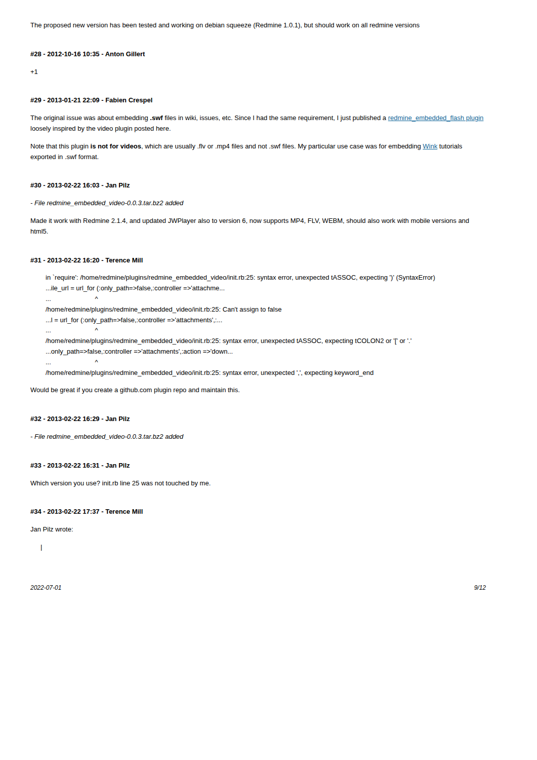The proposed new version has been tested and working on debian squeeze (Redmine 1.0.1), but should work on all redmine versions
#28 - 2012-10-16 10:35 - Anton Gillert
+1
#29 - 2013-01-21 22:09 - Fabien Crespel
The original issue was about embedding .swf files in wiki, issues, etc. Since I had the same requirement, I just published a redmine_embedded_flash plugin loosely inspired by the video plugin posted here.
Note that this plugin is not for videos, which are usually .flv or .mp4 files and not .swf files. My particular use case was for embedding Wink tutorials exported in .swf format.
#30 - 2013-02-22 16:03 - Jan Pilz
- File redmine_embedded_video-0.0.3.tar.bz2 added
Made it work with Redmine 2.1.4, and updated JWPlayer also to version 6, now supports MP4, FLV, WEBM, should also work with mobile versions and html5.
#31 - 2013-02-22 16:20 - Terence Mill
in `require': /home/redmine/plugins/redmine_embedded_video/init.rb:25: syntax error, unexpected tASSOC, expecting ')' (SyntaxError)
...ile_url = url_for (:only_path=>false,:controller =>'attachme...
...                        ^
/home/redmine/plugins/redmine_embedded_video/init.rb:25: Can't assign to false
...l = url_for (:only_path=>false,:controller =>'attachments',:...
...                        ^
/home/redmine/plugins/redmine_embedded_video/init.rb:25: syntax error, unexpected tASSOC, expecting tCOLON2 or '[' or '.'
...only_path=>false,:controller =>'attachments',:action =>'down...
...                        ^
/home/redmine/plugins/redmine_embedded_video/init.rb:25: syntax error, unexpected ',', expecting keyword_end
Would be great if you create a github.com plugin repo and maintain this.
#32 - 2013-02-22 16:29 - Jan Pilz
- File redmine_embedded_video-0.0.3.tar.bz2 added
#33 - 2013-02-22 16:31 - Jan Pilz
Which version you use? init.rb line 25 was not touched by me.
#34 - 2013-02-22 17:37 - Terence Mill
Jan Pilz wrote:
|
2022-07-01 9/12